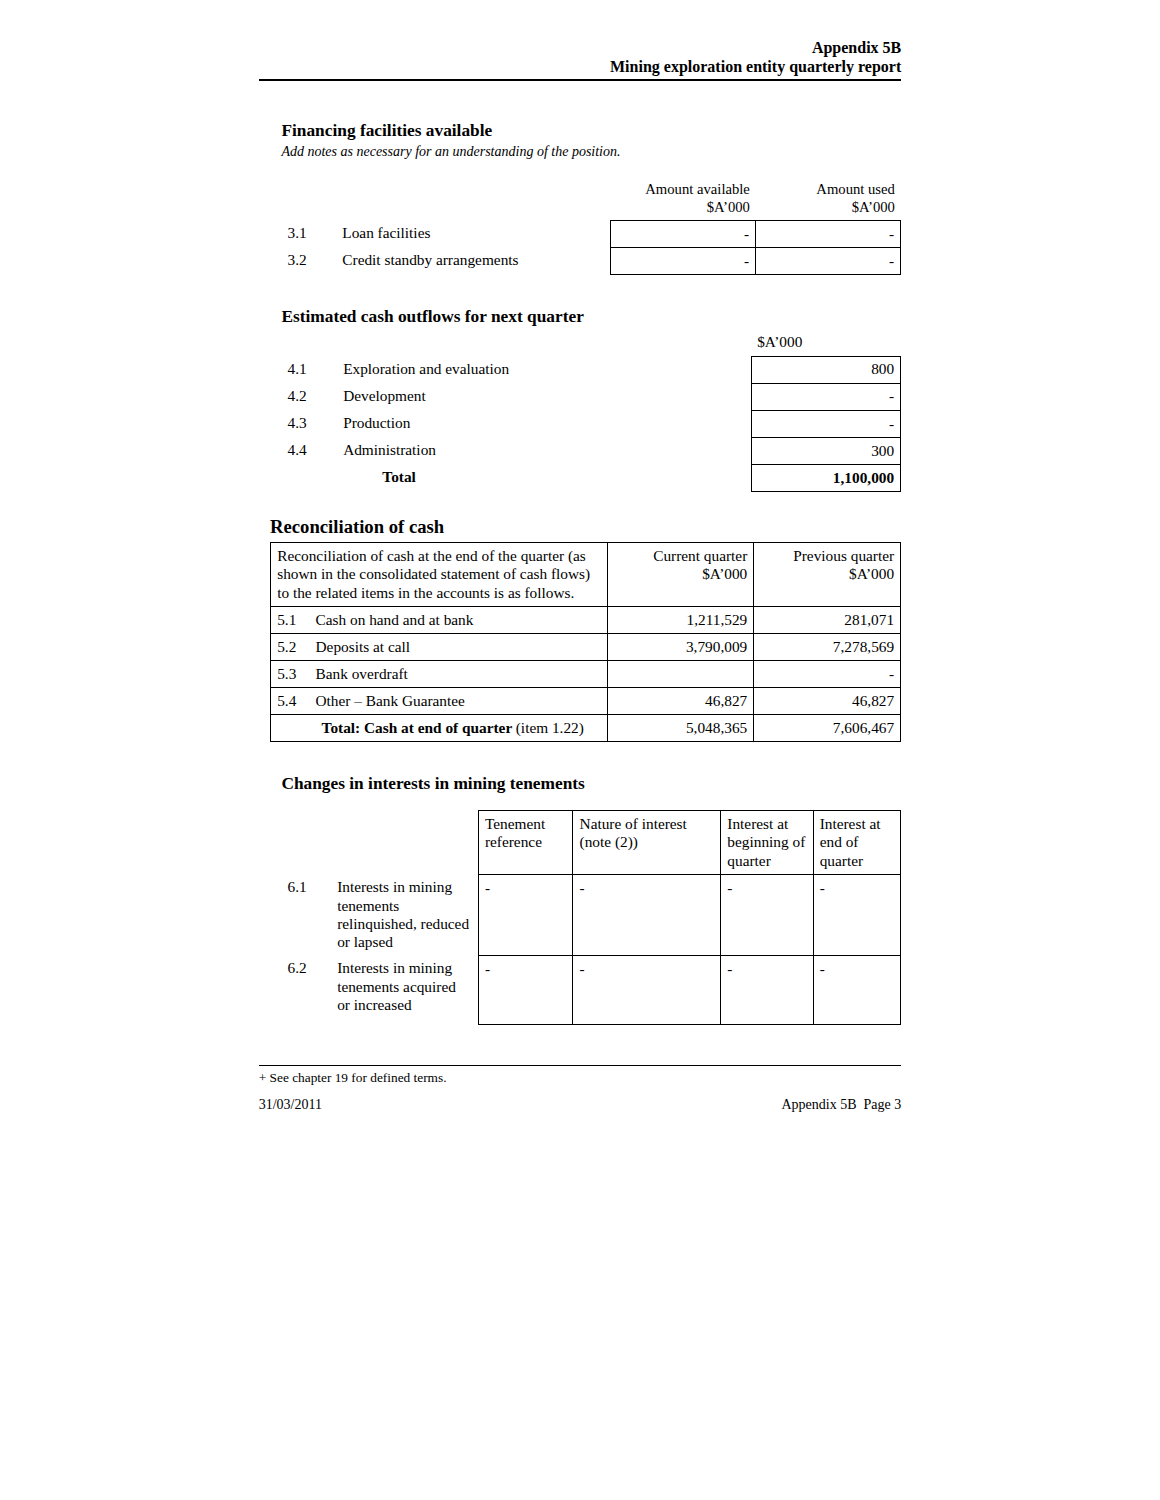Appendix 5B
Mining exploration entity quarterly report
Financing facilities available
Add notes as necessary for an understanding of the position.
| | | Amount available $A’000 | Amount used $A’000 |
| 3.1 | Loan facilities | - | - |
| 3.2 | Credit standby arrangements | - | - |
Estimated cash outflows for next quarter
| | | $A’000 |
| 4.1 | Exploration and evaluation | 800 |
| 4.2 | Development | - |
| 4.3 | Production | - |
| 4.4 | Administration | 300 |
| | Total | 1,100,000 |
Reconciliation of cash
| Reconciliation of cash at the end of the quarter (as shown in the consolidated statement of cash flows) to the related items in the accounts is as follows. | Current quarter $A’000 | Previous quarter $A’000 |
| 5.1 Cash on hand and at bank | 1,211,529 | 281,071 |
| 5.2 Deposits at call | 3,790,009 | 7,278,569 |
| 5.3 Bank overdraft | | - |
| 5.4 Other – Bank Guarantee | 46,827 | 46,827 |
| Total: Cash at end of quarter (item 1.22) | 5,048,365 | 7,606,467 |
Changes in interests in mining tenements
| | | Tenement reference | Nature of interest (note (2)) | Interest at beginning of quarter | Interest at end of quarter |
| 6.1 | Interests in mining tenements relinquished, reduced or lapsed | - | - | - | - |
| 6.2 | Interests in mining tenements acquired or increased | - | - | - | - |
+ See chapter 19 for defined terms.
31/03/2011 Appendix 5B Page 3